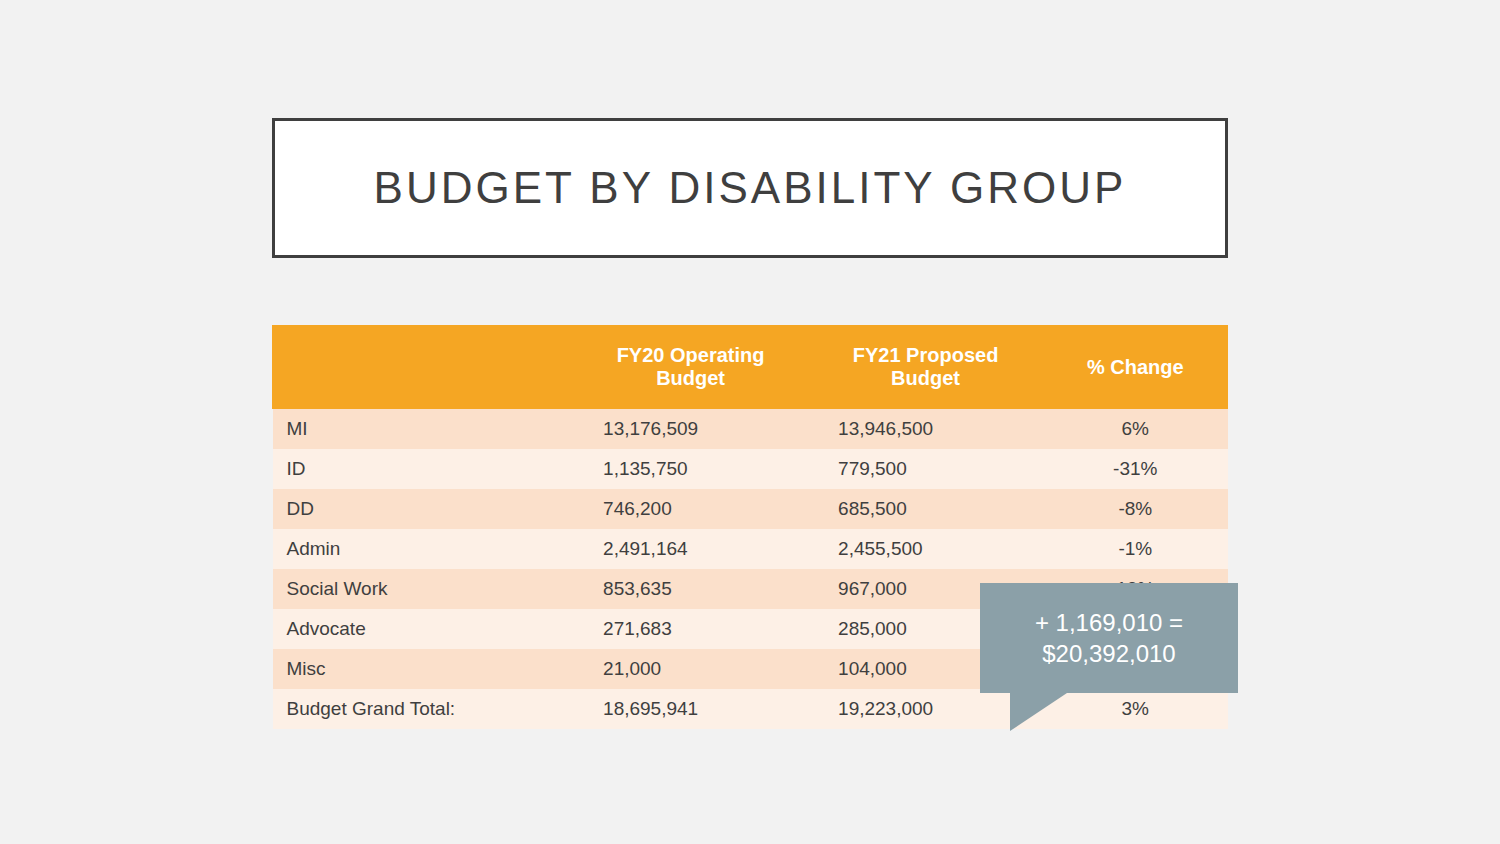Budget by Disability Group
| | FY20 Operating Budget | FY21 Proposed Budget | % Change |
| --- | --- | --- | --- |
| MI | 13,176,509 | 13,946,500 | 6% |
| ID | 1,135,750 | 779,500 | -31% |
| DD | 746,200 | 685,500 | -8% |
| Admin | 2,491,164 | 2,455,500 | -1% |
| Social Work | 853,635 | 967,000 | 13% |
| Advocate | 271,683 | 285,000 | 5% |
| Misc | 21,000 | 104,000 | 395% |
| Budget Grand Total: | 18,695,941 | 19,223,000 | 3% |
+ 1,169,010 =
$20,392,010